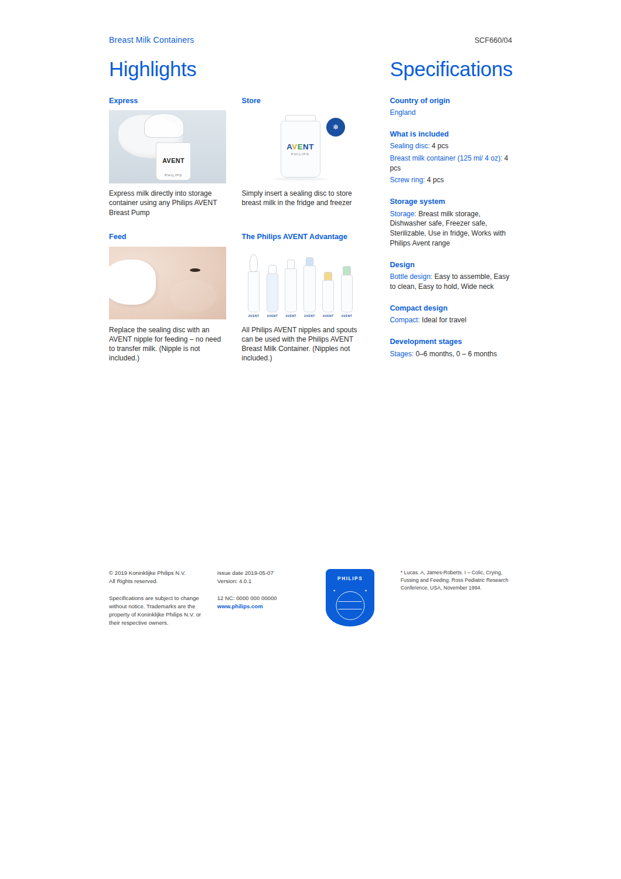Breast Milk Containers
SCF660/04
Highlights
Express
AVENT
PHILIPS
Express milk directly into storage container using any Philips AVENT Breast Pump
Store
❄
AVENT
PHILIPS
Simply insert a sealing disc to store breast milk in the fridge and freezer
Feed
Replace the sealing disc with an AVENT nipple for feeding – no need to transfer milk. (Nipple is not included.)
The Philips AVENT Advantage
AVENT
AVENT
AVENT
AVENT
AVENT
AVENT
All Philips AVENT nipples and spouts can be used with the Philips AVENT Breast Milk Container. (Nipples not included.)
Specifications
Country of origin
England
What is included
Sealing disc: 4 pcs
Breast milk container (125 ml/ 4 oz): 4 pcs
Screw ring: 4 pcs
Storage system
Storage: Breast milk storage, Dishwasher safe, Freezer safe, Sterilizable, Use in fridge, Works with Philips Avent range
Design
Bottle design: Easy to assemble, Easy to clean, Easy to hold, Wide neck
Compact design
Compact: Ideal for travel
Development stages
Stages: 0–6 months, 0 – 6 months
© 2019 Koninklijke Philips N.V.
All Rights reserved.
Specifications are subject to change without notice. Trademarks are the property of Koninklijke Philips N.V. or their respective owners.
Issue date 2019-05-07
Version: 4.0.1
12 NC: 0000 000 00000
www.philips.com
PHILIPS
✦ ✦
* Lucas. A, James-Roberts. I – Colic, Crying, Fussing and Feeding. Ross Pediatric Research Conference, USA, November 1994.